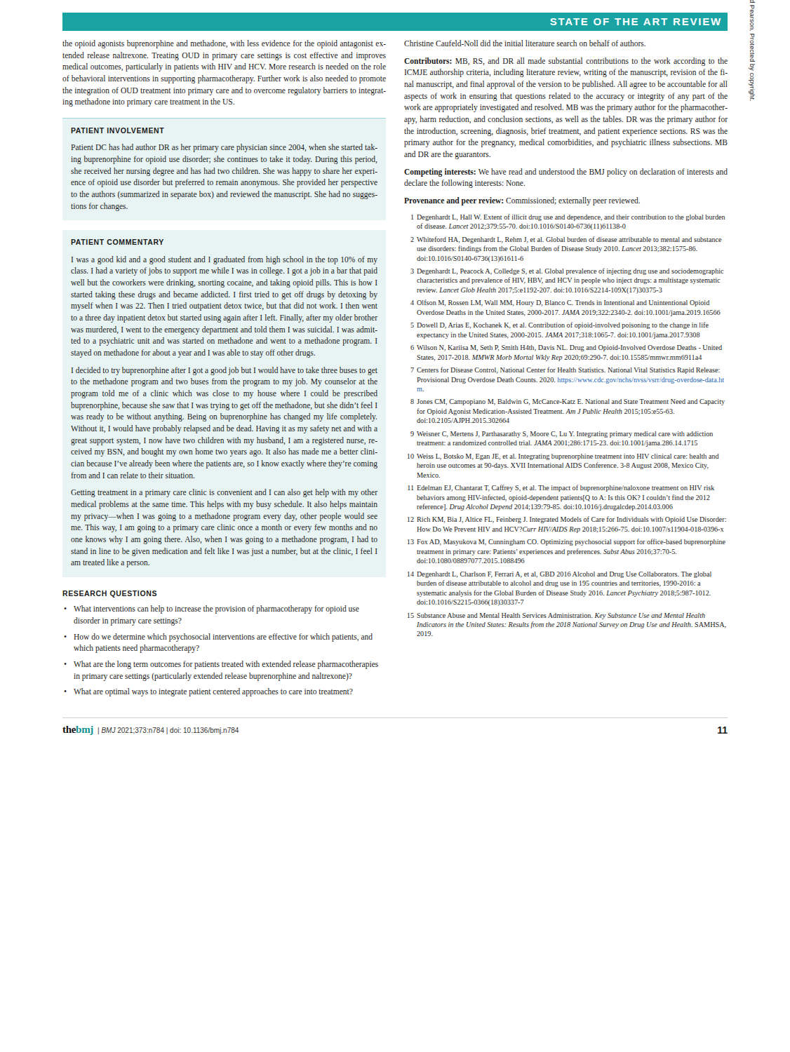State of the Art Review
BMJ: first published as 10.1136/bmj.n784 on 19 May 2021. Downloaded from http://www.bmj.com/ on 1 July 2021 by Richard Pearson. Protected by copyright.
the opioid agonists buprenorphine and methadone, with less evidence for the opioid antagonist extended release naltrexone. Treating OUD in primary care settings is cost effective and improves medical outcomes, particularly in patients with HIV and HCV. More research is needed on the role of behavioral interventions in supporting pharmacotherapy. Further work is also needed to promote the integration of OUD treatment into primary care and to overcome regulatory barriers to integrating methadone into primary care treatment in the US.
Patient involvement
Patient DC has had author DR as her primary care physician since 2004, when she started taking buprenorphine for opioid use disorder; she continues to take it today. During this period, she received her nursing degree and has had two children. She was happy to share her experience of opioid use disorder but preferred to remain anonymous. She provided her perspective to the authors (summarized in separate box) and reviewed the manuscript. She had no suggestions for changes.
Patient commentary
I was a good kid and a good student and I graduated from high school in the top 10% of my class. I had a variety of jobs to support me while I was in college. I got a job in a bar that paid well but the coworkers were drinking, snorting cocaine, and taking opioid pills. This is how I started taking these drugs and became addicted. I first tried to get off drugs by detoxing by myself when I was 22. Then I tried outpatient detox twice, but that did not work. I then went to a three day inpatient detox but started using again after I left. Finally, after my older brother was murdered, I went to the emergency department and told them I was suicidal. I was admitted to a psychiatric unit and was started on methadone and went to a methadone program. I stayed on methadone for about a year and I was able to stay off other drugs.
I decided to try buprenorphine after I got a good job but I would have to take three buses to get to the methadone program and two buses from the program to my job. My counselor at the program told me of a clinic which was close to my house where I could be prescribed buprenorphine, because she saw that I was trying to get off the methadone, but she didn’t feel I was ready to be without anything. Being on buprenorphine has changed my life completely. Without it, I would have probably relapsed and be dead. Having it as my safety net and with a great support system, I now have two children with my husband, I am a registered nurse, received my BSN, and bought my own home two years ago. It also has made me a better clinician because I’ve already been where the patients are, so I know exactly where they’re coming from and I can relate to their situation.
Getting treatment in a primary care clinic is convenient and I can also get help with my other medical problems at the same time. This helps with my busy schedule. It also helps maintain my privacy—when I was going to a methadone program every day, other people would see me. This way, I am going to a primary care clinic once a month or every few months and no one knows why I am going there. Also, when I was going to a methadone program, I had to stand in line to be given medication and felt like I was just a number, but at the clinic, I feel I am treated like a person.
Research questions
What interventions can help to increase the provision of pharmacotherapy for opioid use disorder in primary care settings?
How do we determine which psychosocial interventions are effective for which patients, and which patients need pharmacotherapy?
What are the long term outcomes for patients treated with extended release pharmacotherapies in primary care settings (particularly extended release buprenorphine and naltrexone)?
What are optimal ways to integrate patient centered approaches to care into treatment?
Christine Caufeld-Noll did the initial literature search on behalf of authors.
Contributors: MB, RS, and DR all made substantial contributions to the work according to the ICMJE authorship criteria, including literature review, writing of the manuscript, revision of the final manuscript, and final approval of the version to be published. All agree to be accountable for all aspects of work in ensuring that questions related to the accuracy or integrity of any part of the work are appropriately investigated and resolved. MB was the primary author for the pharmacotherapy, harm reduction, and conclusion sections, as well as the tables. DR was the primary author for the introduction, screening, diagnosis, brief treatment, and patient experience sections. RS was the primary author for the pregnancy, medical comorbidities, and psychiatric illness subsections. MB and DR are the guarantors.
Competing interests: We have read and understood the BMJ policy on declaration of interests and declare the following interests: None.
Provenance and peer review: Commissioned; externally peer reviewed.
Degenhardt L, Hall W. Extent of illicit drug use and dependence, and their contribution to the global burden of disease. Lancet 2012;379:55-70. doi:10.1016/S0140-6736(11)61138-0
Whiteford HA, Degenhardt L, Rehm J, et al. Global burden of disease attributable to mental and substance use disorders: findings from the Global Burden of Disease Study 2010. Lancet 2013;382:1575-86. doi:10.1016/S0140-6736(13)61611-6
Degenhardt L, Peacock A, Colledge S, et al. Global prevalence of injecting drug use and sociodemographic characteristics and prevalence of HIV, HBV, and HCV in people who inject drugs: a multistage systematic review. Lancet Glob Health 2017;5:e1192-207. doi:10.1016/S2214-109X(17)30375-3
Olfson M, Rossen LM, Wall MM, Houry D, Blanco C. Trends in Intentional and Unintentional Opioid Overdose Deaths in the United States, 2000-2017. JAMA 2019;322:2340-2. doi:10.1001/jama.2019.16566
Dowell D, Arias E, Kochanek K, et al. Contribution of opioid-involved poisoning to the change in life expectancy in the United States, 2000-2015. JAMA 2017;318:1065-7. doi:10.1001/jama.2017.9308
Wilson N, Kariisa M, Seth P, Smith H4th, Davis NL. Drug and Opioid-Involved Overdose Deaths - United States, 2017-2018. MMWR Morb Mortal Wkly Rep 2020;69:290-7. doi:10.15585/mmwr.mm6911a4
Centers for Disease Control, National Center for Health Statistics. National Vital Statistics Rapid Release: Provisional Drug Overdose Death Counts. 2020. https://www.cdc.gov/nchs/nvss/vsrr/drug-overdose-data.htm.
Jones CM, Campopiano M, Baldwin G, McCance-Katz E. National and State Treatment Need and Capacity for Opioid Agonist Medication-Assisted Treatment. Am J Public Health 2015;105:e55-63. doi:10.2105/AJPH.2015.302664
Weisner C, Mertens J, Parthasarathy S, Moore C, Lu Y. Integrating primary medical care with addiction treatment: a randomized controlled trial. JAMA 2001;286:1715-23. doi:10.1001/jama.286.14.1715
Weiss L, Botsko M, Egan JE, et al. Integrating buprenorphine treatment into HIV clinical care: health and heroin use outcomes at 90-days. XVII International AIDS Conference. 3-8 August 2008, Mexico City, Mexico.
Edelman EJ, Chantarat T, Caffrey S, et al. The impact of buprenorphine/naloxone treatment on HIV risk behaviors among HIV-infected, opioid-dependent patients[Q to A: Is this OK? I couldn’t find the 2012 reference]. Drug Alcohol Depend 2014;139:79-85. doi:10.1016/j.drugalcdep.2014.03.006
Rich KM, Bia J, Altice FL, Feinberg J. Integrated Models of Care for Individuals with Opioid Use Disorder: How Do We Prevent HIV and HCV?Curr HIV/AIDS Rep 2018;15:266-75. doi:10.1007/s11904-018-0396-x
Fox AD, Masyukova M, Cunningham CO. Optimizing psychosocial support for office-based buprenorphine treatment in primary care: Patients’ experiences and preferences. Subst Abus 2016;37:70-5. doi:10.1080/08897077.2015.1088496
Degenhardt L, Charlson F, Ferrari A, et al, GBD 2016 Alcohol and Drug Use Collaborators. The global burden of disease attributable to alcohol and drug use in 195 countries and territories, 1990-2016: a systematic analysis for the Global Burden of Disease Study 2016. Lancet Psychiatry 2018;5:987-1012. doi:10.1016/S2215-0366(18)30337-7
Substance Abuse and Mental Health Services Administration. Key Substance Use and Mental Health Indicators in the United States: Results from the 2018 National Survey on Drug Use and Health. SAMHSA, 2019.
the bmj | BMJ 2021;373:n784 | doi: 10.1136/bmj.n784
11